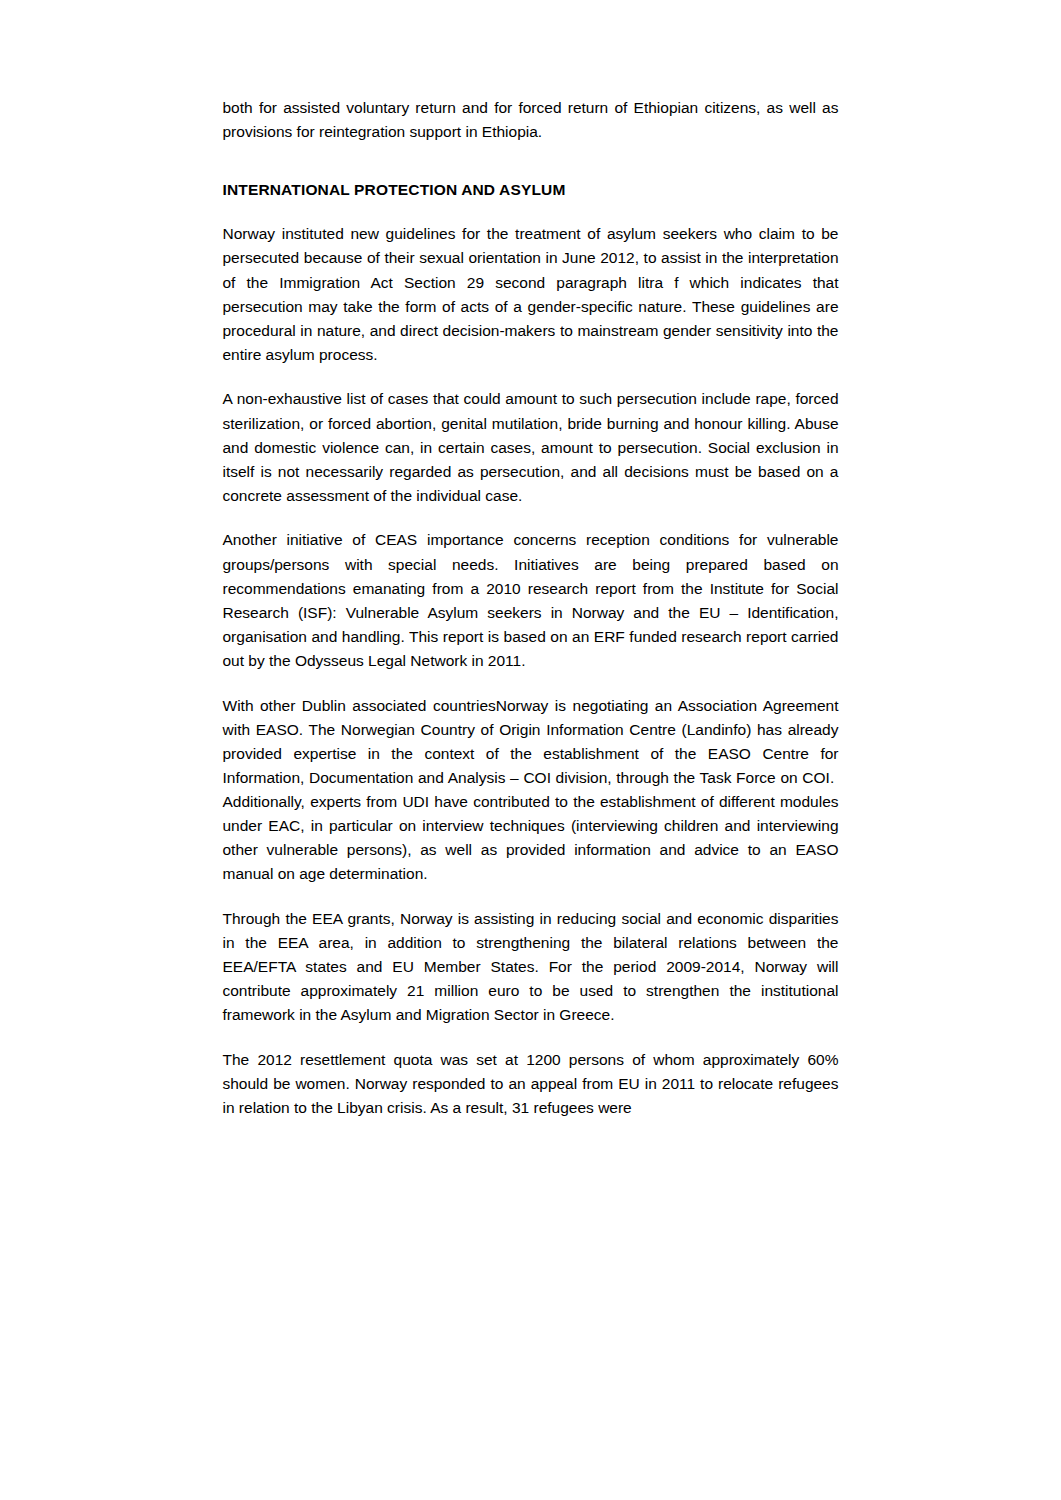both for assisted voluntary return and for forced return of Ethiopian citizens, as well as provisions for reintegration support in Ethiopia.
International Protection and Asylum
Norway instituted new guidelines for the treatment of asylum seekers who claim to be persecuted because of their sexual orientation in June 2012, to assist in the interpretation of the Immigration Act Section 29 second paragraph litra f which indicates that persecution may take the form of acts of a gender-specific nature. These guidelines are procedural in nature, and direct decision-makers to mainstream gender sensitivity into the entire asylum process.
A non-exhaustive list of cases that could amount to such persecution include rape, forced sterilization, or forced abortion, genital mutilation, bride burning and honour killing. Abuse and domestic violence can, in certain cases, amount to persecution. Social exclusion in itself is not necessarily regarded as persecution, and all decisions must be based on a concrete assessment of the individual case.
Another initiative of CEAS importance concerns reception conditions for vulnerable groups/persons with special needs. Initiatives are being prepared based on recommendations emanating from a 2010 research report from the Institute for Social Research (ISF): Vulnerable Asylum seekers in Norway and the EU – Identification, organisation and handling. This report is based on an ERF funded research report carried out by the Odysseus Legal Network in 2011.
With other Dublin associated countriesNorway is negotiating an Association Agreement with EASO. The Norwegian Country of Origin Information Centre (Landinfo) has already provided expertise in the context of the establishment of the EASO Centre for Information, Documentation and Analysis – COI division, through the Task Force on COI. Additionally, experts from UDI have contributed to the establishment of different modules under EAC, in particular on interview techniques (interviewing children and interviewing other vulnerable persons), as well as provided information and advice to an EASO manual on age determination.
Through the EEA grants, Norway is assisting in reducing social and economic disparities in the EEA area, in addition to strengthening the bilateral relations between the EEA/EFTA states and EU Member States. For the period 2009-2014, Norway will contribute approximately 21 million euro to be used to strengthen the institutional framework in the Asylum and Migration Sector in Greece.
The 2012 resettlement quota was set at 1200 persons of whom approximately 60% should be women. Norway responded to an appeal from EU in 2011 to relocate refugees in relation to the Libyan crisis. As a result, 31 refugees were